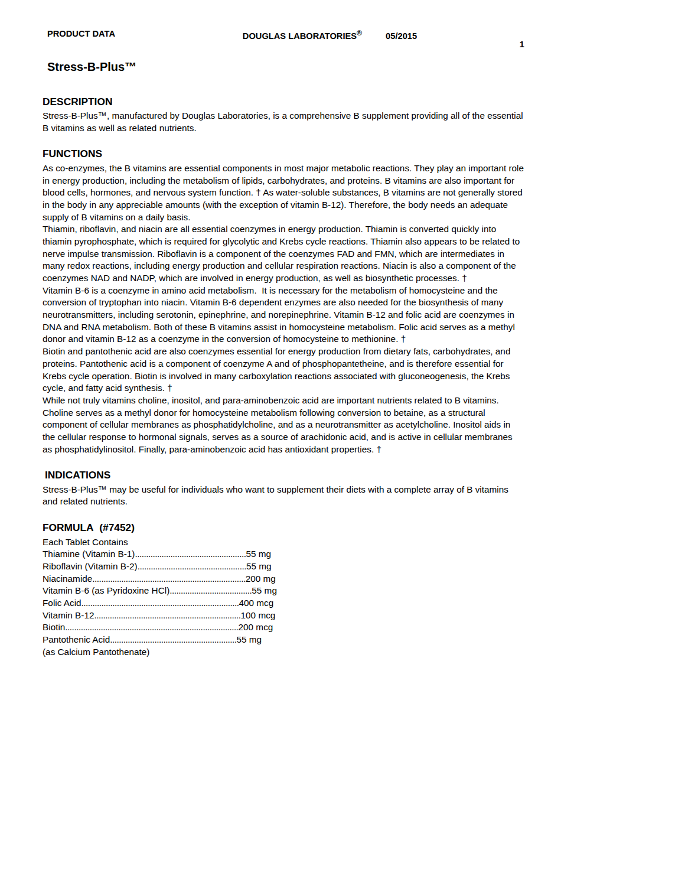PRODUCT DATA
DOUGLAS LABORATORIES®05/2015
1
Stress-B-Plus™
DESCRIPTION
Stress-B-Plus™, manufactured by Douglas Laboratories, is a comprehensive B supplement providing all of the essential B vitamins as well as related nutrients.
FUNCTIONS
As co-enzymes, the B vitamins are essential components in most major metabolic reactions. They play an important role in energy production, including the metabolism of lipids, carbohydrates, and proteins. B vitamins are also important for blood cells, hormones, and nervous system function. † As water-soluble substances, B vitamins are not generally stored in the body in any appreciable amounts (with the exception of vitamin B-12). Therefore, the body needs an adequate supply of B vitamins on a daily basis.
Thiamin, riboflavin, and niacin are all essential coenzymes in energy production. Thiamin is converted quickly into thiamin pyrophosphate, which is required for glycolytic and Krebs cycle reactions. Thiamin also appears to be related to nerve impulse transmission. Riboflavin is a component of the coenzymes FAD and FMN, which are intermediates in many redox reactions, including energy production and cellular respiration reactions. Niacin is also a component of the coenzymes NAD and NADP, which are involved in energy production, as well as biosynthetic processes. †
Vitamin B-6 is a coenzyme in amino acid metabolism. It is necessary for the metabolism of homocysteine and the conversion of tryptophan into niacin. Vitamin B-6 dependent enzymes are also needed for the biosynthesis of many neurotransmitters, including serotonin, epinephrine, and norepinephrine. Vitamin B-12 and folic acid are coenzymes in DNA and RNA metabolism. Both of these B vitamins assist in homocysteine metabolism. Folic acid serves as a methyl donor and vitamin B-12 as a coenzyme in the conversion of homocysteine to methionine. †
Biotin and pantothenic acid are also coenzymes essential for energy production from dietary fats, carbohydrates, and proteins. Pantothenic acid is a component of coenzyme A and of phosphopantetheine, and is therefore essential for Krebs cycle operation. Biotin is involved in many carboxylation reactions associated with gluconeogenesis, the Krebs cycle, and fatty acid synthesis. †
While not truly vitamins choline, inositol, and para-aminobenzoic acid are important nutrients related to B vitamins. Choline serves as a methyl donor for homocysteine metabolism following conversion to betaine, as a structural component of cellular membranes as phosphatidylcholine, and as a neurotransmitter as acetylcholine. Inositol aids in the cellular response to hormonal signals, serves as a source of arachidonic acid, and is active in cellular membranes as phosphatidylinositol. Finally, para-aminobenzoic acid has antioxidant properties. †
INDICATIONS
Stress-B-Plus™ may be useful for individuals who want to supplement their diets with a complete array of B vitamins and related nutrients.
FORMULA (#7452)
Each Tablet Contains
Thiamine (Vitamin B-1).................................................. 55 mg
Riboflavin (Vitamin B-2)................................................. 55 mg
Niacinamide..................................................................... 200 mg
Vitamin B-6 (as Pyridoxine HCl)..................................... 55 mg
Folic Acid....................................................................... 400 mcg
Vitamin B-12.................................................................. 100 mcg
Biotin.............................................................................. 200 mcg
Pantothenic Acid......................................................... 55 mg
(as Calcium Pantothenate)